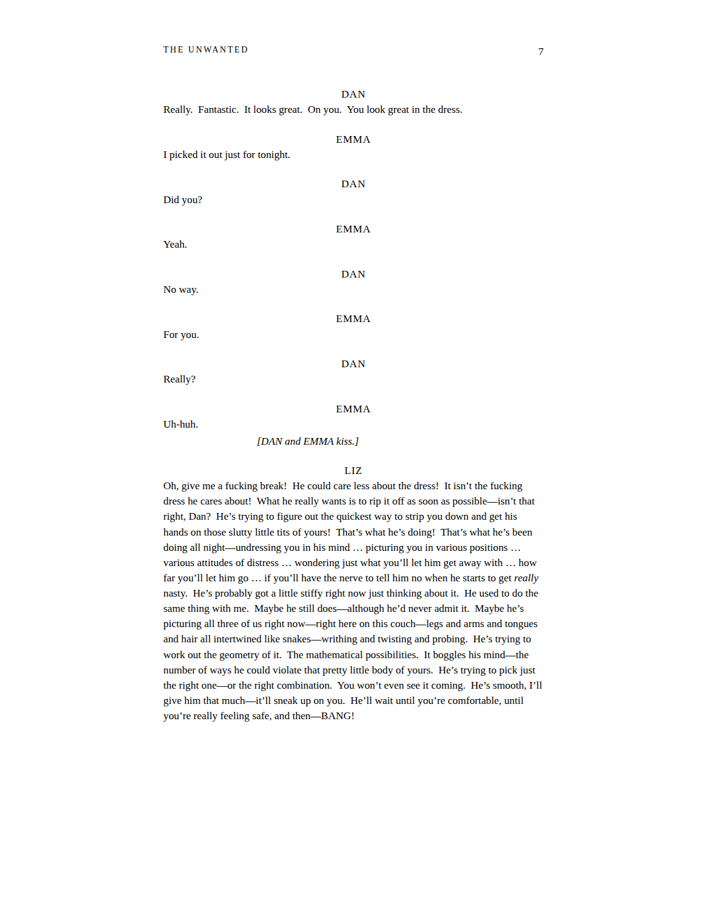The Unwanted
7
DAN
Really. Fantastic. It looks great. On you. You look great in the dress.
EMMA
I picked it out just for tonight.
DAN
Did you?
EMMA
Yeah.
DAN
No way.
EMMA
For you.
DAN
Really?
EMMA
Uh-huh.
[DAN and EMMA kiss.]
LIZ
Oh, give me a fucking break! He could care less about the dress! It isn’t the fucking dress he cares about! What he really wants is to rip it off as soon as possible—isn’t that right, Dan? He’s trying to figure out the quickest way to strip you down and get his hands on those slutty little tits of yours! That’s what he’s doing! That’s what he’s been doing all night—undressing you in his mind … picturing you in various positions … various attitudes of distress … wondering just what you’ll let him get away with … how far you’ll let him go … if you’ll have the nerve to tell him no when he starts to get really nasty. He’s probably got a little stiffy right now just thinking about it. He used to do the same thing with me. Maybe he still does—although he’d never admit it. Maybe he’s picturing all three of us right now—right here on this couch—legs and arms and tongues and hair all intertwined like snakes—writhing and twisting and probing. He’s trying to work out the geometry of it. The mathematical possibilities. It boggles his mind—the number of ways he could violate that pretty little body of yours. He’s trying to pick just the right one—or the right combination. You won’t even see it coming. He’s smooth, I’ll give him that much—it’ll sneak up on you. He’ll wait until you’re comfortable, until you’re really feeling safe, and then—BANG!